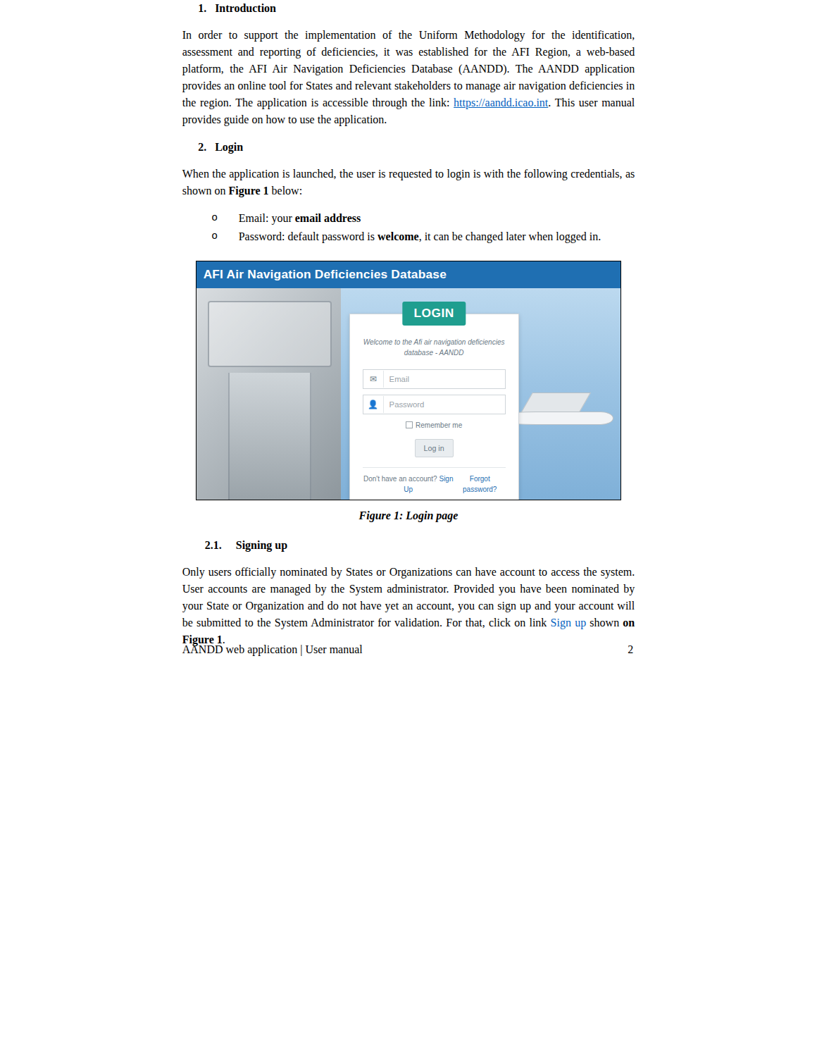1. Introduction
In order to support the implementation of the Uniform Methodology for the identification, assessment and reporting of deficiencies, it was established for the AFI Region, a web-based platform, the AFI Air Navigation Deficiencies Database (AANDD). The AANDD application provides an online tool for States and relevant stakeholders to manage air navigation deficiencies in the region. The application is accessible through the link: https://aandd.icao.int. This user manual provides guide on how to use the application.
2. Login
When the application is launched, the user is requested to login is with the following credentials, as shown on Figure 1 below:
Email: your email address
Password: default password is welcome, it can be changed later when logged in.
AFI Air Navigation Deficiencies Database
LOGIN
Welcome to the Afi air navigation deficiencies database - AANDD
✉
Email
👤
Password
Remember me
Log in
Don't have an account? Sign Up
Forgot password?
Figure 1: Login page
2.1. Signing up
Only users officially nominated by States or Organizations can have account to access the system. User accounts are managed by the System administrator. Provided you have been nominated by your State or Organization and do not have yet an account, you can sign up and your account will be submitted to the System Administrator for validation. For that, click on link Sign up shown on Figure 1.
AANDD web application | User manual
2